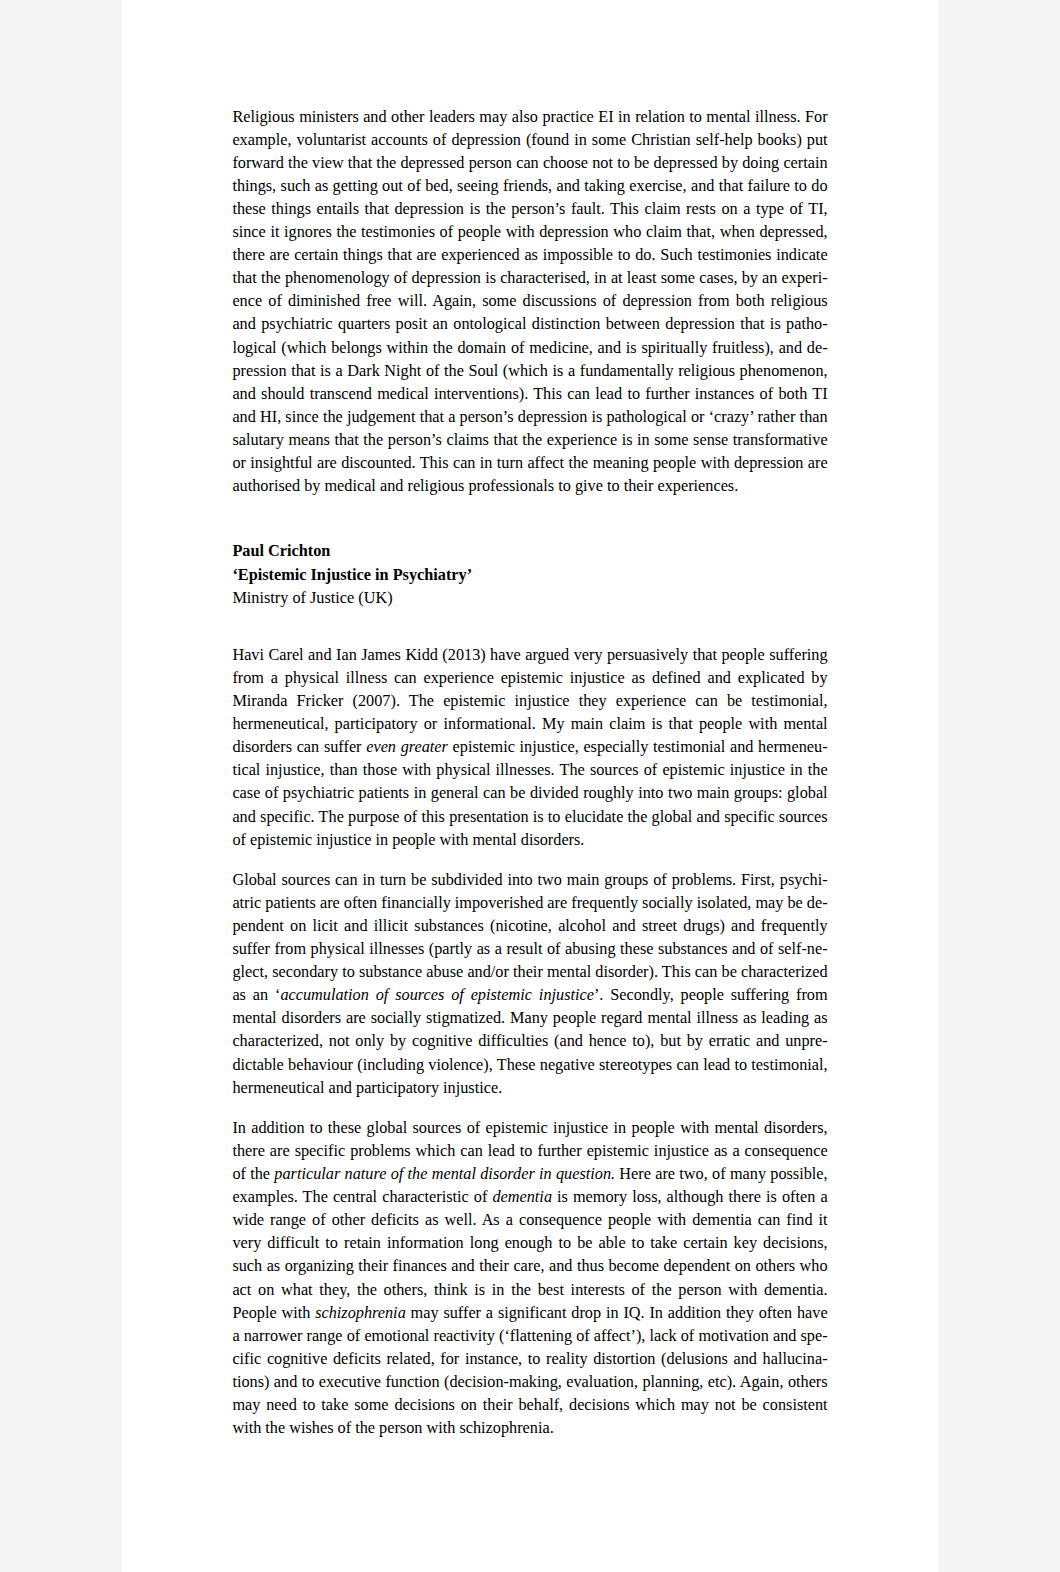Religious ministers and other leaders may also practice EI in relation to mental illness. For example, voluntarist accounts of depression (found in some Christian self-help books) put forward the view that the depressed person can choose not to be depressed by doing certain things, such as getting out of bed, seeing friends, and taking exercise, and that failure to do these things entails that depression is the person’s fault. This claim rests on a type of TI, since it ignores the testimonies of people with depression who claim that, when depressed, there are certain things that are experienced as impossible to do. Such testimonies indicate that the phenomenology of depression is characterised, in at least some cases, by an experience of diminished free will. Again, some discussions of depression from both religious and psychiatric quarters posit an ontological distinction between depression that is pathological (which belongs within the domain of medicine, and is spiritually fruitless), and depression that is a Dark Night of the Soul (which is a fundamentally religious phenomenon, and should transcend medical interventions). This can lead to further instances of both TI and HI, since the judgement that a person’s depression is pathological or ‘crazy’ rather than salutary means that the person’s claims that the experience is in some sense transformative or insightful are discounted. This can in turn affect the meaning people with depression are authorised by medical and religious professionals to give to their experiences.
Paul Crichton
‘Epistemic Injustice in Psychiatry’
Ministry of Justice (UK)
Havi Carel and Ian James Kidd (2013) have argued very persuasively that people suffering from a physical illness can experience epistemic injustice as defined and explicated by Miranda Fricker (2007). The epistemic injustice they experience can be testimonial, hermeneutical, participatory or informational. My main claim is that people with mental disorders can suffer even greater epistemic injustice, especially testimonial and hermeneutical injustice, than those with physical illnesses. The sources of epistemic injustice in the case of psychiatric patients in general can be divided roughly into two main groups: global and specific. The purpose of this presentation is to elucidate the global and specific sources of epistemic injustice in people with mental disorders.
Global sources can in turn be subdivided into two main groups of problems. First, psychiatric patients are often financially impoverished are frequently socially isolated, may be dependent on licit and illicit substances (nicotine, alcohol and street drugs) and frequently suffer from physical illnesses (partly as a result of abusing these substances and of self-neglect, secondary to substance abuse and/or their mental disorder). This can be characterized as an ‘accumulation of sources of epistemic injustice’. Secondly, people suffering from mental disorders are socially stigmatized. Many people regard mental illness as leading as characterized, not only by cognitive difficulties (and hence to), but by erratic and unpredictable behaviour (including violence), These negative stereotypes can lead to testimonial, hermeneutical and participatory injustice.
In addition to these global sources of epistemic injustice in people with mental disorders, there are specific problems which can lead to further epistemic injustice as a consequence of the particular nature of the mental disorder in question. Here are two, of many possible, examples. The central characteristic of dementia is memory loss, although there is often a wide range of other deficits as well. As a consequence people with dementia can find it very difficult to retain information long enough to be able to take certain key decisions, such as organizing their finances and their care, and thus become dependent on others who act on what they, the others, think is in the best interests of the person with dementia. People with schizophrenia may suffer a significant drop in IQ. In addition they often have a narrower range of emotional reactivity (‘flattening of affect’), lack of motivation and specific cognitive deficits related, for instance, to reality distortion (delusions and hallucinations) and to executive function (decision-making, evaluation, planning, etc). Again, others may need to take some decisions on their behalf, decisions which may not be consistent with the wishes of the person with schizophrenia.